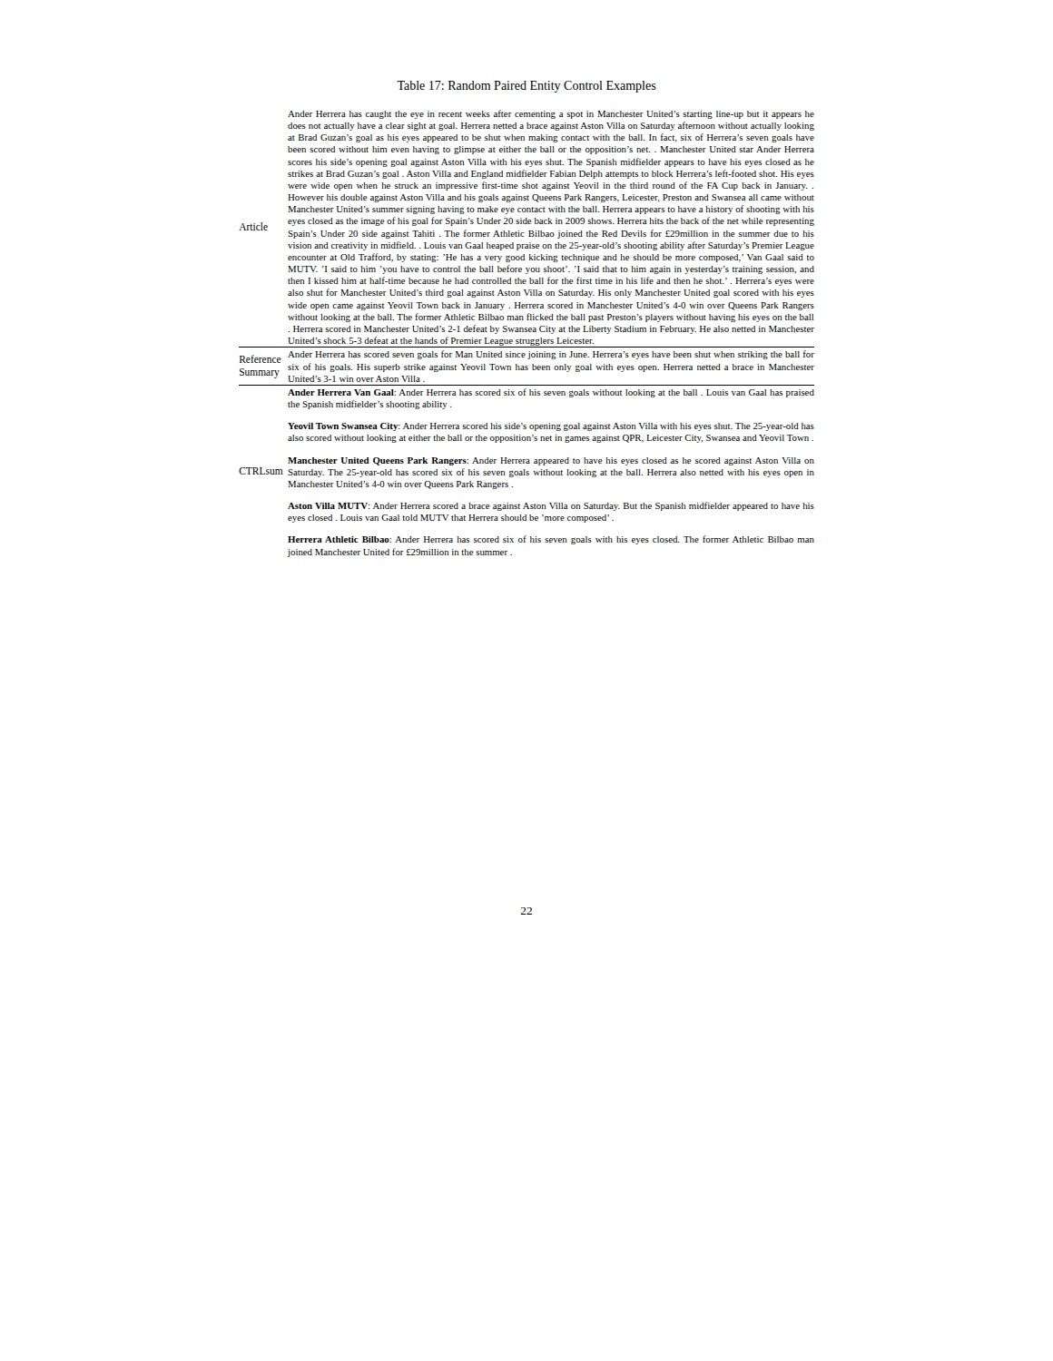Table 17: Random Paired Entity Control Examples
| Article | Ander Herrera has caught the eye in recent weeks after cementing a spot in Manchester United’s starting line-up but it appears he does not actually have a clear sight at goal. Herrera netted a brace against Aston Villa on Saturday afternoon without actually looking at Brad Guzan’s goal as his eyes appeared to be shut when making contact with the ball. In fact, six of Herrera’s seven goals have been scored without him even having to glimpse at either the ball or the opposition’s net. . Manchester United star Ander Herrera scores his side’s opening goal against Aston Villa with his eyes shut. The Spanish midfielder appears to have his eyes closed as he strikes at Brad Guzan’s goal . Aston Villa and England midfielder Fabian Delph attempts to block Herrera’s left-footed shot. His eyes were wide open when he struck an impressive first-time shot against Yeovil in the third round of the FA Cup back in January. . However his double against Aston Villa and his goals against Queens Park Rangers, Leicester, Preston and Swansea all came without Manchester United’s summer signing having to make eye contact with the ball. Herrera appears to have a history of shooting with his eyes closed as the image of his goal for Spain’s Under 20 side back in 2009 shows. Herrera hits the back of the net while representing Spain’s Under 20 side against Tahiti . The former Athletic Bilbao joined the Red Devils for £29million in the summer due to his vision and creativity in midfield. . Louis van Gaal heaped praise on the 25-year-old’s shooting ability after Saturday’s Premier League encounter at Old Trafford, by stating: ’He has a very good kicking technique and he should be more composed,’ Van Gaal said to MUTV. ’I said to him ’you have to control the ball before you shoot’. ’I said that to him again in yesterday’s training session, and then I kissed him at half-time because he had controlled the ball for the first time in his life and then he shot.’ . Herrera’s eyes were also shut for Manchester United’s third goal against Aston Villa on Saturday. His only Manchester United goal scored with his eyes wide open came against Yeovil Town back in January . Herrera scored in Manchester United’s 4-0 win over Queens Park Rangers without looking at the ball. The former Athletic Bilbao man flicked the ball past Preston’s players without having his eyes on the ball . Herrera scored in Manchester United’s 2-1 defeat by Swansea City at the Liberty Stadium in February. He also netted in Manchester United’s shock 5-3 defeat at the hands of Premier League strugglers Leicester. |
| Reference Summary | Ander Herrera has scored seven goals for Man United since joining in June. Herrera’s eyes have been shut when striking the ball for six of his goals. His superb strike against Yeovil Town has been only goal with eyes open. Herrera netted a brace in Manchester United’s 3-1 win over Aston Villa . |
| CTRLsum | Ander Herrera Van Gaal : Ander Herrera has scored six of his seven goals without looking at the ball . Louis van Gaal has praised the Spanish midfielder’s shooting ability . Yeovil Town Swansea City : Ander Herrera scored his side’s opening goal against Aston Villa with his eyes shut. The 25-year-old has also scored without looking at either the ball or the opposition’s net in games against QPR, Leicester City, Swansea and Yeovil Town . Manchester United Queens Park Rangers : Ander Herrera appeared to have his eyes closed as he scored against Aston Villa on Saturday. The 25-year-old has scored six of his seven goals without looking at the ball. Herrera also netted with his eyes open in Manchester United’s 4-0 win over Queens Park Rangers . Aston Villa MUTV : Ander Herrera scored a brace against Aston Villa on Saturday. But the Spanish midfielder appeared to have his eyes closed . Louis van Gaal told MUTV that Herrera should be ’more composed’ . Herrera Athletic Bilbao : Ander Herrera has scored six of his seven goals with his eyes closed. The former Athletic Bilbao man joined Manchester United for £29million in the summer . |
22